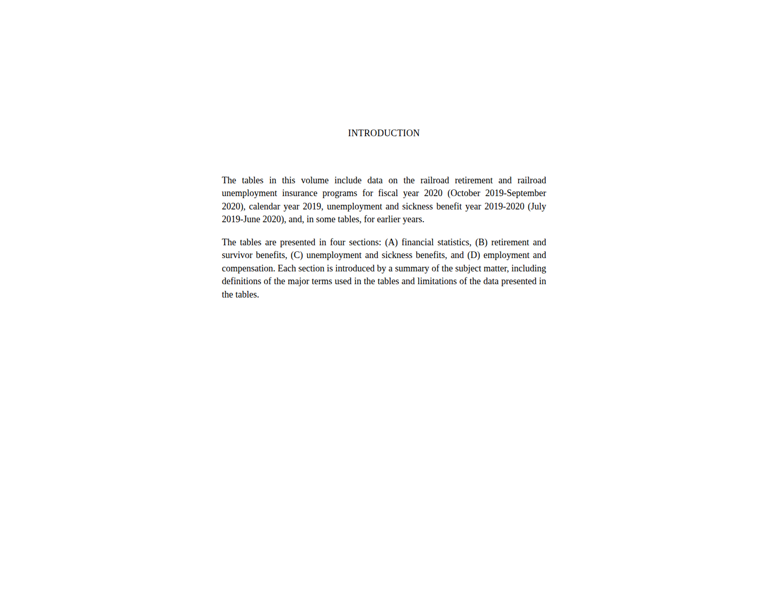INTRODUCTION
The tables in this volume include data on the railroad retirement and railroad unemployment insurance programs for fiscal year 2020 (October 2019-September 2020), calendar year 2019, unemployment and sickness benefit year 2019-2020 (July 2019-June 2020), and, in some tables, for earlier years.
The tables are presented in four sections: (A) financial statistics, (B) retirement and survivor benefits, (C) unemployment and sickness benefits, and (D) employment and compensation. Each section is introduced by a summary of the subject matter, including definitions of the major terms used in the tables and limitations of the data presented in the tables.